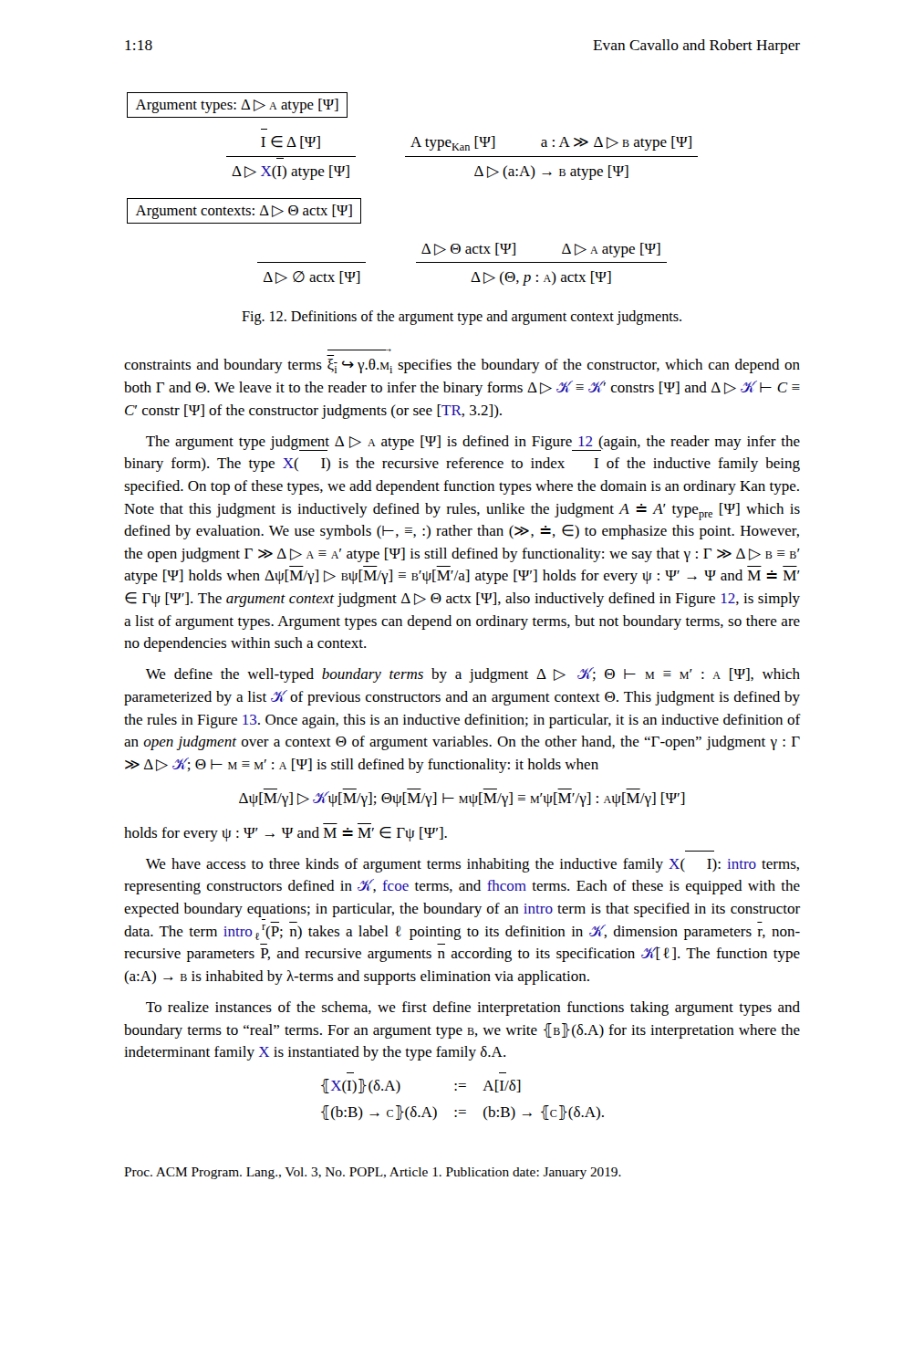1:18 Evan Cavallo and Robert Harper
Argument types: Δ ▷ a atype [Ψ]
I ∈ Δ [Ψ] Δ ▷ X(I) atype [Ψ] A typeKan [Ψ] a : A ≫ Δ ▷ b atype [Ψ] Δ ▷ (a:A) → b atype [Ψ]
Argument contexts: Δ ▷ Θ actx [Ψ]
Δ ▷ ∅ actx [Ψ] Δ ▷ Θ actx [Ψ] Δ ▷ a atype [Ψ] Δ ▷ (Θ, p : a) actx [Ψ]
Fig. 12. Definitions of the argument type and argument context judgments.
constraints and boundary terms ξi ↪ γ.θ.mi specifies the boundary of the constructor, which can depend on both Γ and Θ. We leave it to the reader to infer the binary forms Δ ▷ 𝒦 ≡ 𝒦′ constrs [Ψ] and Δ ▷ 𝒦 ⊢ C ≡ C′ constr [Ψ] of the constructor judgments (or see [TR, 3.2]).
The argument type judgment Δ ▷ a atype [Ψ] is defined in Figure 12 (again, the reader may infer the binary form). The type X(I) is the recursive reference to index I of the inductive family being specified. On top of these types, we add dependent function types where the domain is an ordinary Kan type. Note that this judgment is inductively defined by rules, unlike the judgment A ≐ A′ typepre [Ψ] which is defined by evaluation. We use symbols (⊢, ≡, :) rather than (≫, ≐, ∈) to emphasize this point. However, the open judgment Γ ≫ Δ ▷ a ≡ a′ atype [Ψ] is still defined by functionality: we say that γ : Γ ≫ Δ ▷ b ≡ b′ atype [Ψ] holds when Δψ[M/γ] ▷ bψ[M/γ] ≡ b′ψ[M′/a] atype [Ψ′] holds for every ψ : Ψ′ → Ψ and M ≐ M′ ∈ Γψ [Ψ′]. The argument context judgment Δ ▷ Θ actx [Ψ], also inductively defined in Figure 12, is simply a list of argument types. Argument types can depend on ordinary terms, but not boundary terms, so there are no dependencies within such a context.
We define the well-typed boundary terms by a judgment Δ ▷ 𝒦; Θ ⊢ m ≡ m′ : a [Ψ], which parameterized by a list 𝒦 of previous constructors and an argument context Θ. This judgment is defined by the rules in Figure 13. Once again, this is an inductive definition; in particular, it is an inductive definition of an open judgment over a context Θ of argument variables. On the other hand, the “Γ-open” judgment γ : Γ ≫ Δ ▷ 𝒦; Θ ⊢ m ≡ m′ : a [Ψ] is still defined by functionality: it holds when
Δψ[M/γ] ▷ 𝒦ψ[M/γ]; Θψ[M/γ] ⊢ mψ[M/γ] ≡ m′ψ[M′/γ] : aψ[M/γ] [Ψ′]
holds for every ψ : Ψ′ → Ψ and M ≐ M′ ∈ Γψ [Ψ′].
We have access to three kinds of argument terms inhabiting the inductive family X(I): intro terms, representing constructors defined in 𝒦, fcoe terms, and fhcom terms. Each of these is equipped with the expected boundary equations; in particular, the boundary of an intro term is that specified in its constructor data. The term introℓr(P; n) takes a label ℓ pointing to its definition in 𝒦, dimension parameters r, non-recursive parameters P, and recursive arguments n according to its specification 𝒦[ℓ]. The function type (a:A) → b is inhabited by λ-terms and supports elimination via application.
To realize instances of the schema, we first define interpretation functions taking argument types and boundary terms to “real” terms. For an argument type b, we write ⦃b⦄(δ.A) for its interpretation where the indeterminant family X is instantiated by the type family δ.A.
| ⦃ X ( I )⦄(δ.A) | := | A[ I /δ] |
| ⦃(b:B) → c ⦄(δ.A) | := | (b:B) → ⦃ c ⦄(δ.A). |
Proc. ACM Program. Lang., Vol. 3, No. POPL, Article 1. Publication date: January 2019.